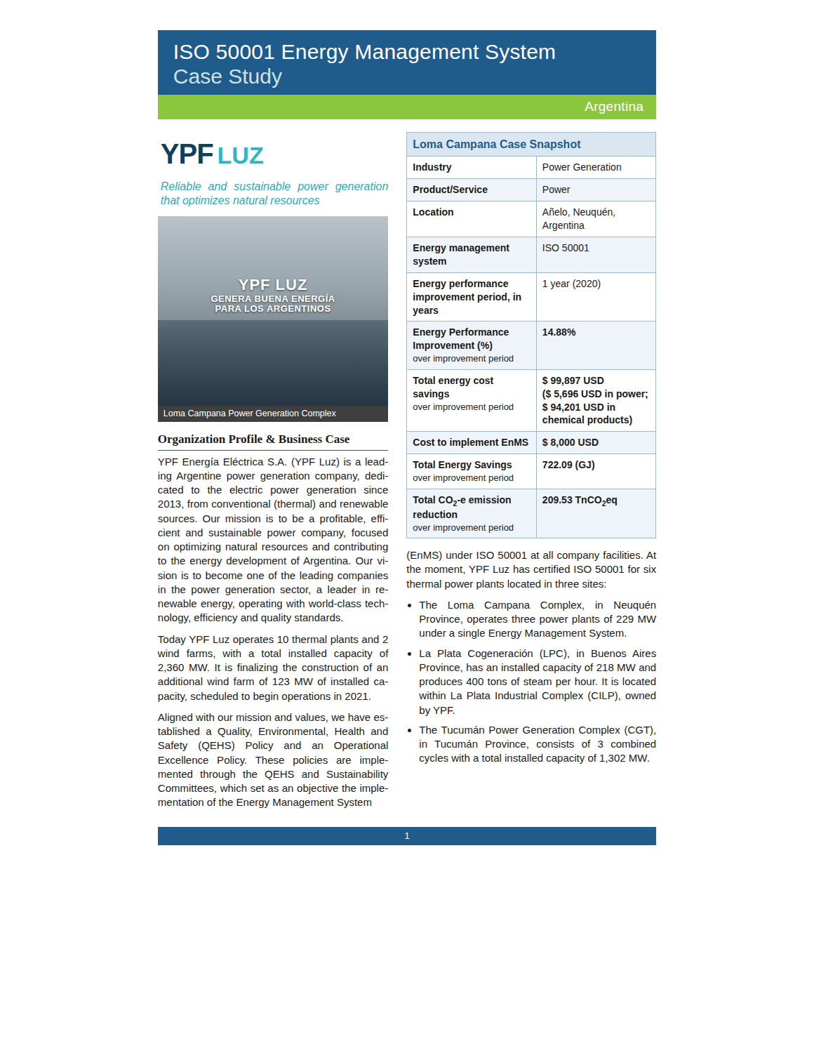ISO 50001 Energy Management System
Case Study
Argentina
YPF LUZ
Reliable and sustainable power generation that optimizes natural resources
YPF LUZ
GENERA BUENA ENERGÍA
PARA LOS ARGENTINOS
Loma Campana Power Generation Complex
Organization Profile & Business Case
YPF Energía Eléctrica S.A. (YPF Luz) is a leading Argentine power generation company, dedicated to the electric power generation since 2013, from conventional (thermal) and renewable sources. Our mission is to be a profitable, efficient and sustainable power company, focused on optimizing natural resources and contributing to the energy development of Argentina. Our vision is to become one of the leading companies in the power generation sector, a leader in renewable energy, operating with world-class technology, efficiency and quality standards.
Today YPF Luz operates 10 thermal plants and 2 wind farms, with a total installed capacity of 2,360 MW. It is finalizing the construction of an additional wind farm of 123 MW of installed capacity, scheduled to begin operations in 2021.
Aligned with our mission and values, we have established a Quality, Environmental, Health and Safety (QEHS) Policy and an Operational Excellence Policy. These policies are implemented through the QEHS and Sustainability Committees, which set as an objective the implementation of the Energy Management System
Loma Campana Case Snapshot
| Industry | Power Generation |
| Product/Service | Power |
| Location | Añelo, Neuquén, Argentina |
| Energy management system | ISO 50001 |
| Energy performance improvement period, in years | 1 year (2020) |
| Energy Performance Improvement (%) over improvement period | 14.88% |
| Total energy cost savings over improvement period | $ 99,897 USD ($ 5,696 USD in power; $ 94,201 USD in chemical products) |
| Cost to implement EnMS | $ 8,000 USD |
| Total Energy Savings over improvement period | 722.09 (GJ) |
| Total CO 2 -e emission reduction over improvement period | 209.53 TnCO 2 eq |
(EnMS) under ISO 50001 at all company facilities. At the moment, YPF Luz has certified ISO 50001 for six thermal power plants located in three sites:
The Loma Campana Complex, in Neuquén Province, operates three power plants of 229 MW under a single Energy Management System.
La Plata Cogeneración (LPC), in Buenos Aires Province, has an installed capacity of 218 MW and produces 400 tons of steam per hour. It is located within La Plata Industrial Complex (CILP), owned by YPF.
The Tucumán Power Generation Complex (CGT), in Tucumán Province, consists of 3 combined cycles with a total installed capacity of 1,302 MW.
1